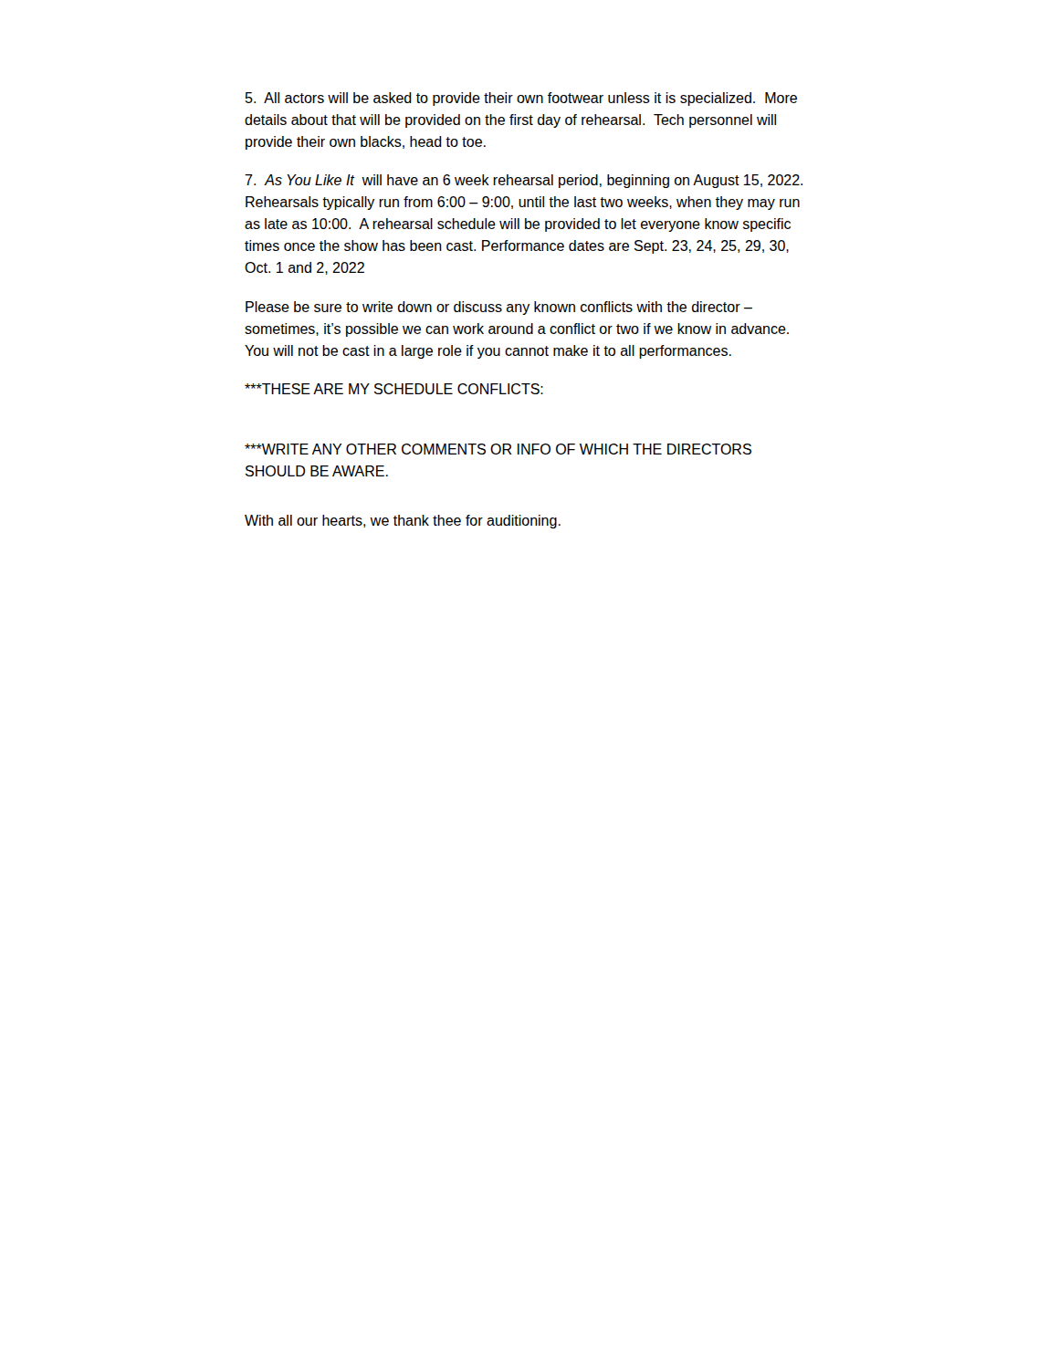5. All actors will be asked to provide their own footwear unless it is specialized. More details about that will be provided on the first day of rehearsal. Tech personnel will provide their own blacks, head to toe.
7. As You Like It will have an 6 week rehearsal period, beginning on August 15, 2022. Rehearsals typically run from 6:00 – 9:00, until the last two weeks, when they may run as late as 10:00. A rehearsal schedule will be provided to let everyone know specific times once the show has been cast. Performance dates are Sept. 23, 24, 25, 29, 30, Oct. 1 and 2, 2022
Please be sure to write down or discuss any known conflicts with the director – sometimes, it’s possible we can work around a conflict or two if we know in advance. You will not be cast in a large role if you cannot make it to all performances.
***THESE ARE MY SCHEDULE CONFLICTS:
***WRITE ANY OTHER COMMENTS OR INFO OF WHICH THE DIRECTORS SHOULD BE AWARE.
With all our hearts, we thank thee for auditioning.